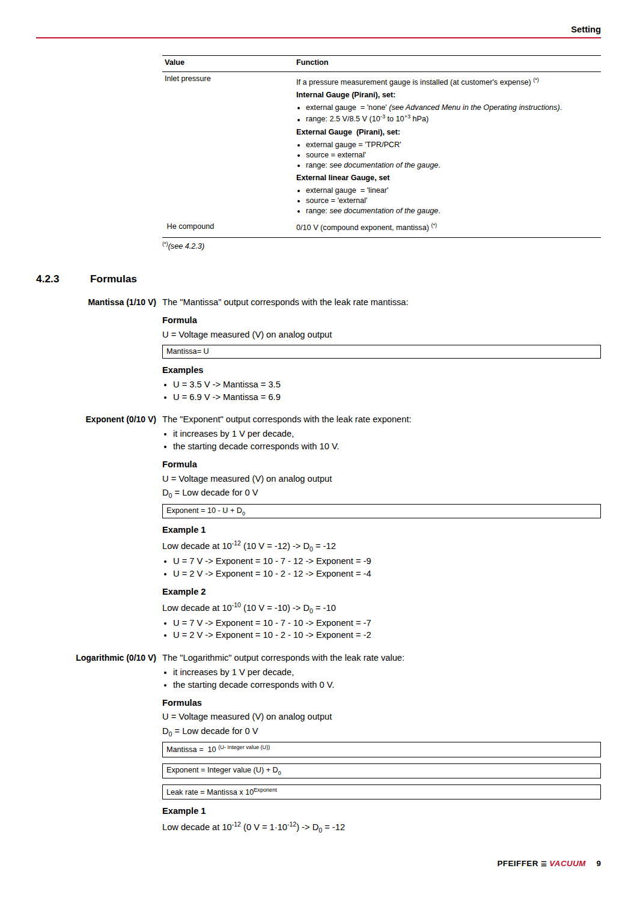Setting
| Value | Function |
| --- | --- |
| Inlet pressure | If a pressure measurement gauge is installed (at customer's expense) (*) Internal Gauge (Pirani), set: external gauge = 'none' (see Advanced Menu in the Operating instructions) . range: 2.5 V/8.5 V (10 -3 to 10 +3 hPa) External Gauge (Pirani), set: external gauge = 'TPR/PCR' source = external' range: see documentation of the gauge . External linear Gauge, set external gauge = 'linear' source = 'external' range: see documentation of the gauge . |
| He compound | 0/10 V (compound exponent, mantissa) (*) |
(*)(see 4.2.3)
4.2.3 Formulas
Mantissa (1/10 V)
The "Mantissa" output corresponds with the leak rate mantissa:
Formula
U = Voltage measured (V) on analog output
Mantissa= U
Examples
U = 3.5 V -> Mantissa = 3.5
U = 6.9 V -> Mantissa = 6.9
Exponent (0/10 V)
The "Exponent" output corresponds with the leak rate exponent:
it increases by 1 V per decade,
the starting decade corresponds with 10 V.
Formula
U = Voltage measured (V) on analog output
D0 = Low decade for 0 V
Exponent = 10 - U + D0
Example 1
Low decade at 10-12 (10 V = -12) -> D0 = -12
U = 7 V -> Exponent = 10 - 7 - 12 -> Exponent = -9
U = 2 V -> Exponent = 10 - 2 - 12 -> Exponent = -4
Example 2
Low decade at 10-10 (10 V = -10) -> D0 = -10
U = 7 V -> Exponent = 10 - 7 - 10 -> Exponent = -7
U = 2 V -> Exponent = 10 - 2 - 10 -> Exponent = -2
Logarithmic (0/10 V)
The "Logarithmic" output corresponds with the leak rate value:
it increases by 1 V per decade,
the starting decade corresponds with 0 V.
Formulas
U = Voltage measured (V) on analog output
D0 = Low decade for 0 V
Mantissa = 10 (U- Integer value (U))
Exponent = Integer value (U) + D0
Leak rate = Mantissa x 10Exponent
Example 1
Low decade at 10-12 (0 V = 1·10-12) -> D0 = -12
PFEIFFER☰VACUUM 9